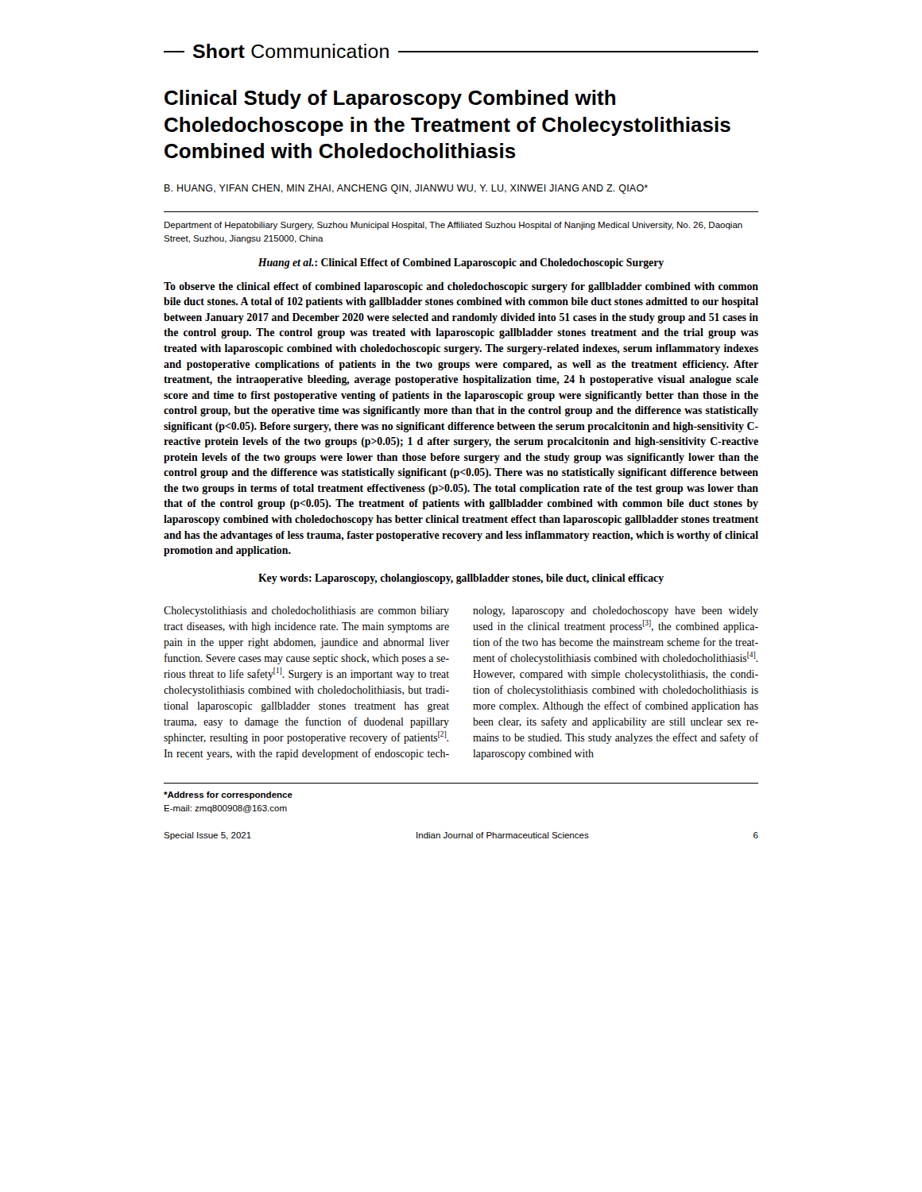Short Communication
Clinical Study of Laparoscopy Combined with Choledochoscope in the Treatment of Cholecystolithiasis Combined with Choledocholithiasis
B. HUANG, YIFAN CHEN, MIN ZHAI, ANCHENG QIN, JIANWU WU, Y. LU, XINWEI JIANG AND Z. QIAO*
Department of Hepatobiliary Surgery, Suzhou Municipal Hospital, The Affiliated Suzhou Hospital of Nanjing Medical University, No. 26, Daoqian Street, Suzhou, Jiangsu 215000, China
Huang et al.: Clinical Effect of Combined Laparoscopic and Choledochoscopic Surgery
To observe the clinical effect of combined laparoscopic and choledochoscopic surgery for gallbladder combined with common bile duct stones. A total of 102 patients with gallbladder stones combined with common bile duct stones admitted to our hospital between January 2017 and December 2020 were selected and randomly divided into 51 cases in the study group and 51 cases in the control group. The control group was treated with laparoscopic gallbladder stones treatment and the trial group was treated with laparoscopic combined with choledochoscopic surgery. The surgery-related indexes, serum inflammatory indexes and postoperative complications of patients in the two groups were compared, as well as the treatment efficiency. After treatment, the intraoperative bleeding, average postoperative hospitalization time, 24 h postoperative visual analogue scale score and time to first postoperative venting of patients in the laparoscopic group were significantly better than those in the control group, but the operative time was significantly more than that in the control group and the difference was statistically significant (p<0.05). Before surgery, there was no significant difference between the serum procalcitonin and high-sensitivity C-reactive protein levels of the two groups (p>0.05); 1 d after surgery, the serum procalcitonin and high-sensitivity C-reactive protein levels of the two groups were lower than those before surgery and the study group was significantly lower than the control group and the difference was statistically significant (p<0.05). There was no statistically significant difference between the two groups in terms of total treatment effectiveness (p>0.05). The total complication rate of the test group was lower than that of the control group (p<0.05). The treatment of patients with gallbladder combined with common bile duct stones by laparoscopy combined with choledochoscopy has better clinical treatment effect than laparoscopic gallbladder stones treatment and has the advantages of less trauma, faster postoperative recovery and less inflammatory reaction, which is worthy of clinical promotion and application.
Key words: Laparoscopy, cholangioscopy, gallbladder stones, bile duct, clinical efficacy
Cholecystolithiasis and choledocholithiasis are common biliary tract diseases, with high incidence rate. The main symptoms are pain in the upper right abdomen, jaundice and abnormal liver function. Severe cases may cause septic shock, which poses a serious threat to life safety[1]. Surgery is an important way to treat cholecystolithiasis combined with choledocholithiasis, but traditional laparoscopic gallbladder stones treatment has great trauma, easy to damage the function of duodenal papillary sphincter, resulting in poor postoperative recovery of patients[2]. In recent years, with the rapid development of endoscopic technology, laparoscopy and choledochoscopy have been widely used in the clinical treatment process[3], the combined application of the two has become the mainstream scheme for the treatment of cholecystolithiasis combined with choledocholithiasis[4]. However, compared with simple cholecystolithiasis, the condition of cholecystolithiasis combined with choledocholithiasis is more complex. Although the effect of combined application has been clear, its safety and applicability are still unclear sex remains to be studied. This study analyzes the effect and safety of laparoscopy combined with
*Address for correspondence
E-mail: zmq800908@163.com
Special Issue 5, 2021
Indian Journal of Pharmaceutical Sciences
6